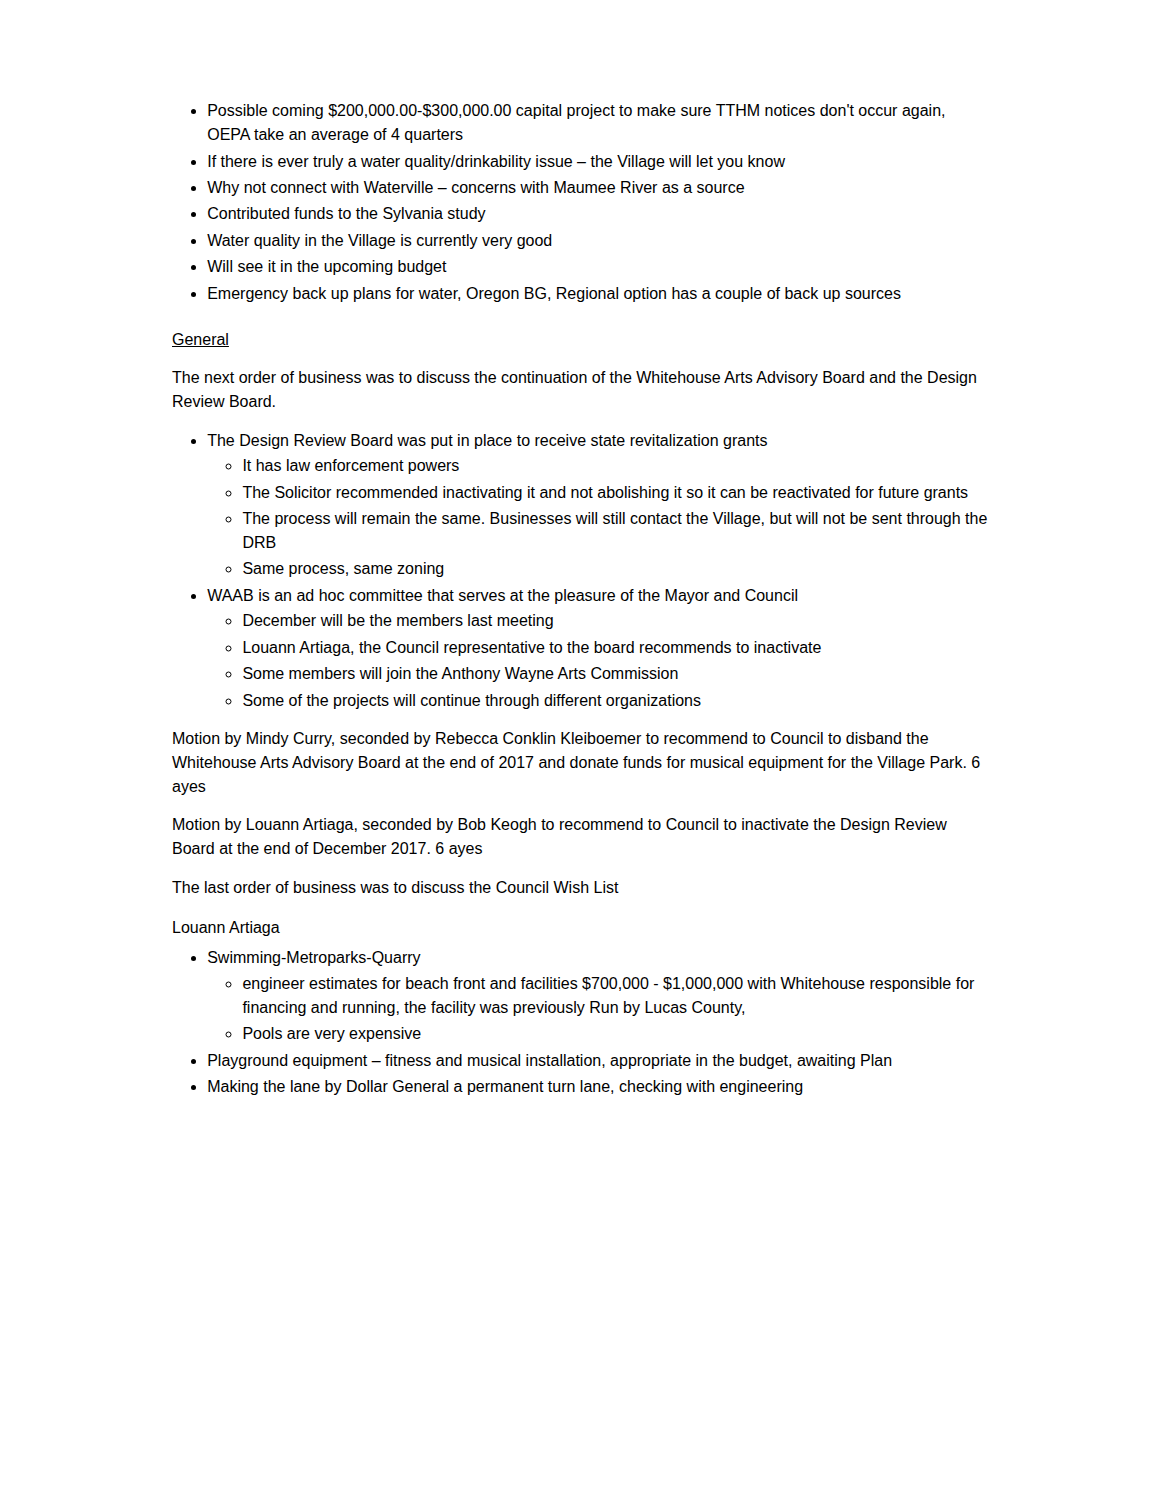Possible coming $200,000.00-$300,000.00 capital project to make sure TTHM notices don't occur again, OEPA take an average of 4 quarters
If there is ever truly a water quality/drinkability issue – the Village will let you know
Why not connect with Waterville – concerns with Maumee River as a source
Contributed funds to the Sylvania study
Water quality in the Village is currently very good
Will see it in the upcoming budget
Emergency back up plans for water, Oregon BG, Regional option has a couple of back up sources
General
The next order of business was to discuss the continuation of the Whitehouse Arts Advisory Board and the Design Review Board.
The Design Review Board was put in place to receive state revitalization grants
It has law enforcement powers
The Solicitor recommended inactivating it and not abolishing it so it can be reactivated for future grants
The process will remain the same. Businesses will still contact the Village, but will not be sent through the DRB
Same process, same zoning
WAAB is an ad hoc committee that serves at the pleasure of the Mayor and Council
December will be the members last meeting
Louann Artiaga, the Council representative to the board recommends to inactivate
Some members will join the Anthony Wayne Arts Commission
Some of the projects will continue through different organizations
Motion by Mindy Curry, seconded by Rebecca Conklin Kleiboemer to recommend to Council to disband the Whitehouse Arts Advisory Board at the end of 2017 and donate funds for musical equipment for the Village Park. 6 ayes
Motion by Louann Artiaga, seconded by Bob Keogh to recommend to Council to inactivate the Design Review Board at the end of December 2017. 6 ayes
The last order of business was to discuss the Council Wish List
Louann Artiaga
Swimming-Metroparks-Quarry
engineer estimates for beach front and facilities $700,000 - $1,000,000 with Whitehouse responsible for financing and running, the facility was previously Run by Lucas County,
Pools are very expensive
Playground equipment – fitness and musical installation, appropriate in the budget, awaiting Plan
Making the lane by Dollar General a permanent turn lane, checking with engineering